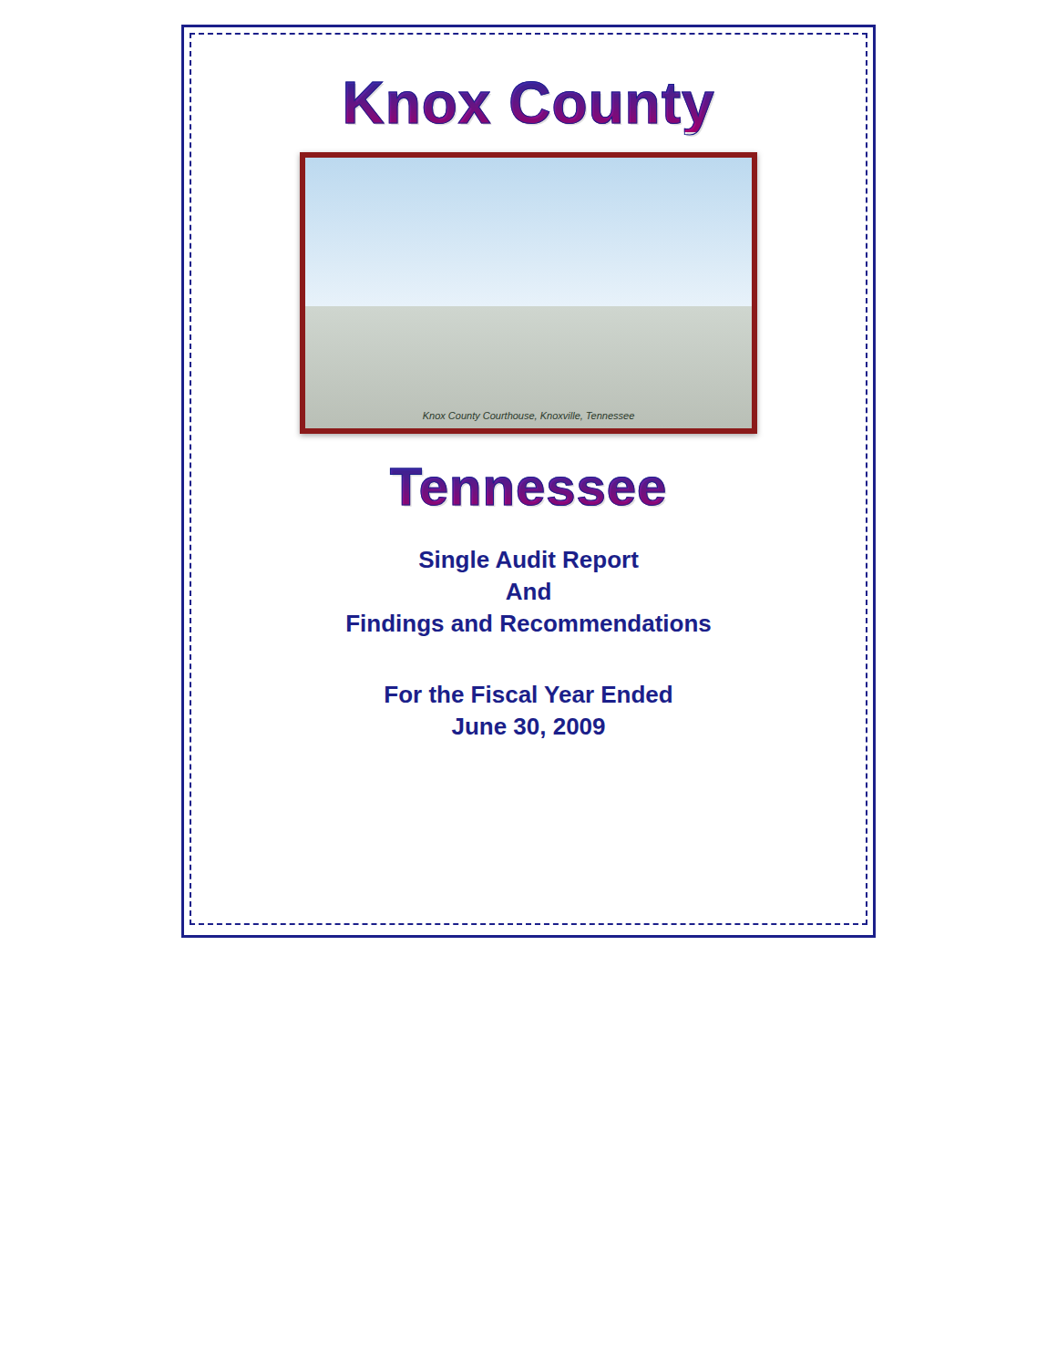Knox County
Tennessee
Single Audit Report
And
Findings and Recommendations
For the Fiscal Year Ended
June 30, 2009